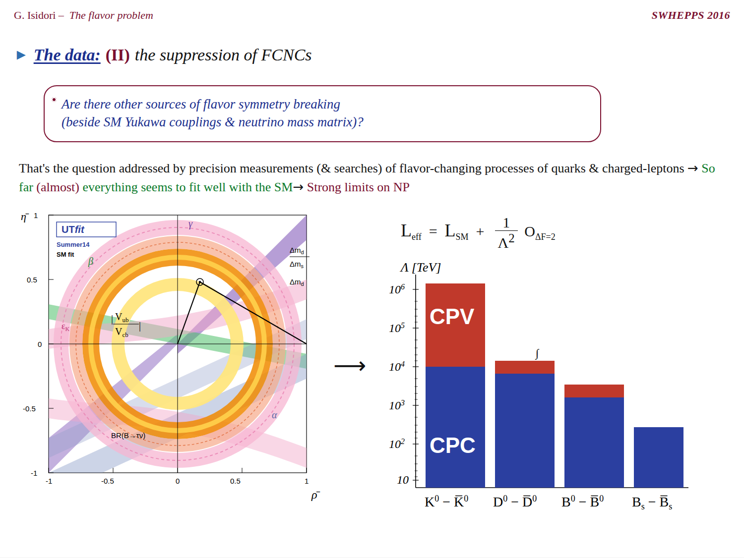G. Isidori – The flavor problem
SWHEPPS 2016
► The data: (II) the suppression of FCNCs
Are there other sources of flavor symmetry breaking
(beside SM Yukawa couplings & neutrino mass matrix)?
That's the question addressed by precision measurements (& searches) of flavor-changing processes of quarks & charged-leptons → So far (almost) everything seems to fit well with the SM→ Strong limits on NP
UTfit Summer14 SM fit γ β α εK | Vub Vcb | BR(B→τν) Δmd Δms Δmd 1 0.5 0 -0.5 -1 -1 -0.5 0 0.5 1 η̄ ρ̄
⟶
Leff = LSM + 1 Λ2 OΔF=2
Λ [TeV] 106 105 104 103 102 10 CPV CPC ∫ K0 − K̅0 D0 − D̅0 B0 − B̅0 Bs − B̅s